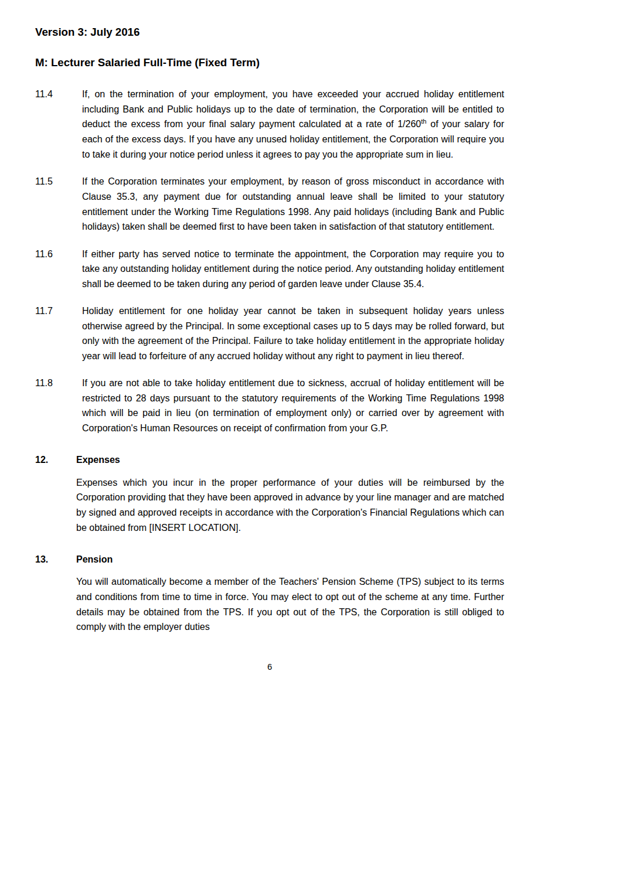Version 3: July 2016
M: Lecturer Salaried Full-Time (Fixed Term)
11.4
If, on the termination of your employment, you have exceeded your accrued holiday entitlement including Bank and Public holidays up to the date of termination, the Corporation will be entitled to deduct the excess from your final salary payment calculated at a rate of 1/260th of your salary for each of the excess days. If you have any unused holiday entitlement, the Corporation will require you to take it during your notice period unless it agrees to pay you the appropriate sum in lieu.
11.5
If the Corporation terminates your employment, by reason of gross misconduct in accordance with Clause 35.3, any payment due for outstanding annual leave shall be limited to your statutory entitlement under the Working Time Regulations 1998. Any paid holidays (including Bank and Public holidays) taken shall be deemed first to have been taken in satisfaction of that statutory entitlement.
11.6
If either party has served notice to terminate the appointment, the Corporation may require you to take any outstanding holiday entitlement during the notice period. Any outstanding holiday entitlement shall be deemed to be taken during any period of garden leave under Clause 35.4.
11.7
Holiday entitlement for one holiday year cannot be taken in subsequent holiday years unless otherwise agreed by the Principal. In some exceptional cases up to 5 days may be rolled forward, but only with the agreement of the Principal. Failure to take holiday entitlement in the appropriate holiday year will lead to forfeiture of any accrued holiday without any right to payment in lieu thereof.
11.8
If you are not able to take holiday entitlement due to sickness, accrual of holiday entitlement will be restricted to 28 days pursuant to the statutory requirements of the Working Time Regulations 1998 which will be paid in lieu (on termination of employment only) or carried over by agreement with Corporation's Human Resources on receipt of confirmation from your G.P.
12.
Expenses
Expenses which you incur in the proper performance of your duties will be reimbursed by the Corporation providing that they have been approved in advance by your line manager and are matched by signed and approved receipts in accordance with the Corporation's Financial Regulations which can be obtained from [INSERT LOCATION].
13.
Pension
You will automatically become a member of the Teachers' Pension Scheme (TPS) subject to its terms and conditions from time to time in force. You may elect to opt out of the scheme at any time. Further details may be obtained from the TPS. If you opt out of the TPS, the Corporation is still obliged to comply with the employer duties
6